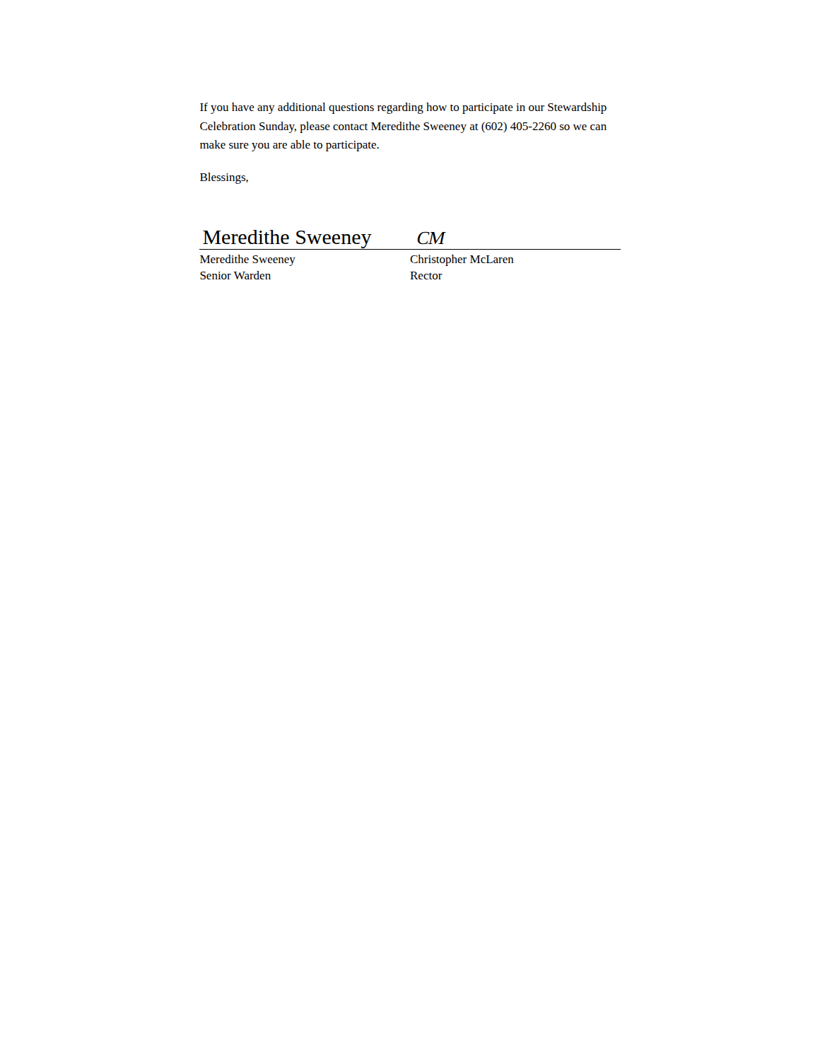If you have any additional questions regarding how to participate in our Stewardship Celebration Sunday, please contact Meredithe Sweeney at (602) 405-2260 so we can make sure you are able to participate.
Blessings,
| Meredithe Sweeney Meredithe Sweeney Senior Warden | CM Christopher McLaren Rector |